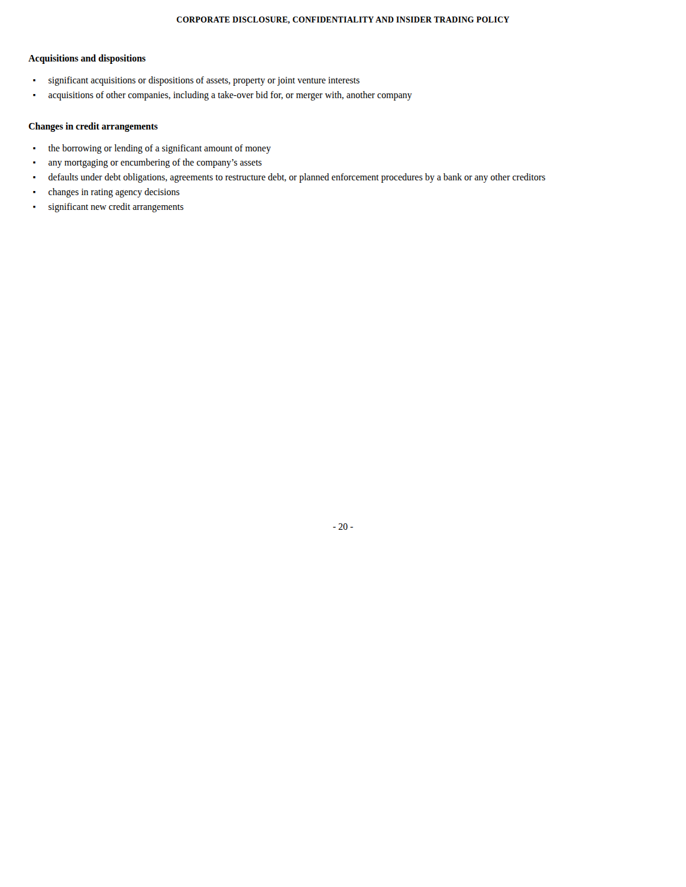CORPORATE DISCLOSURE, CONFIDENTIALITY AND INSIDER TRADING POLICY
Acquisitions and dispositions
significant acquisitions or dispositions of assets, property or joint venture interests
acquisitions of other companies, including a take-over bid for, or merger with, another company
Changes in credit arrangements
the borrowing or lending of a significant amount of money
any mortgaging or encumbering of the company’s assets
defaults under debt obligations, agreements to restructure debt, or planned enforcement procedures by a bank or any other creditors
changes in rating agency decisions
significant new credit arrangements
- 20 -